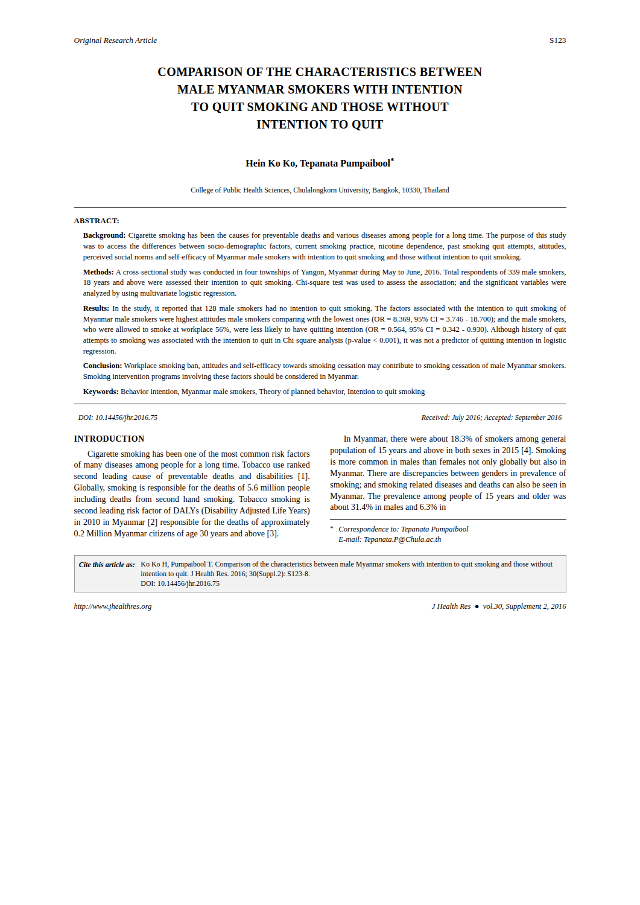Original Research Article S123
Comparison of the Characteristics Between
Male Myanmar Smokers with Intention
to Quit Smoking and Those Without
Intention to Quit
Hein Ko Ko, Tepanata Pumpaibool*
College of Public Health Sciences, Chulalongkorn University, Bangkok, 10330, Thailand
ABSTRACT:
Background: Cigarette smoking has been the causes for preventable deaths and various diseases among people for a long time. The purpose of this study was to access the differences between socio-demographic factors, current smoking practice, nicotine dependence, past smoking quit attempts, attitudes, perceived social norms and self-efficacy of Myanmar male smokers with intention to quit smoking and those without intention to quit smoking.
Methods: A cross-sectional study was conducted in four townships of Yangon, Myanmar during May to June, 2016. Total respondents of 339 male smokers, 18 years and above were assessed their intention to quit smoking. Chi-square test was used to assess the association; and the significant variables were analyzed by using multivariate logistic regression.
Results: In the study, it reported that 128 male smokers had no intention to quit smoking. The factors associated with the intention to quit smoking of Myanmar male smokers were highest attitudes male smokers comparing with the lowest ones (OR = 8.369, 95% CI = 3.746 - 18.700); and the male smokers, who were allowed to smoke at workplace 56%, were less likely to have quitting intention (OR = 0.564, 95% CI = 0.342 - 0.930). Although history of quit attempts to smoking was associated with the intention to quit in Chi square analysis (p-value < 0.001), it was not a predictor of quitting intention in logistic regression.
Conclusion: Workplace smoking ban, attitudes and self-efficacy towards smoking cessation may contribute to smoking cessation of male Myanmar smokers. Smoking intervention programs involving these factors should be considered in Myanmar.
Keywords: Behavior intention, Myanmar male smokers, Theory of planned behavior, Intention to quit smoking
DOI: 10.14456/jhr.2016.75 Received: July 2016; Accepted: September 2016
INTRODUCTION
Cigarette smoking has been one of the most common risk factors of many diseases among people for a long time. Tobacco use ranked second leading cause of preventable deaths and disabilities [1]. Globally, smoking is responsible for the deaths of 5.6 million people including deaths from second hand smoking. Tobacco smoking is second leading risk factor of DALYs (Disability Adjusted Life Years) in 2010 in Myanmar [2] responsible for the deaths of approximately 0.2 Million Myanmar citizens of age 30 years and above [3].
In Myanmar, there were about 18.3% of smokers among general population of 15 years and above in both sexes in 2015 [4]. Smoking is more common in males than females not only globally but also in Myanmar. There are discrepancies between genders in prevalence of smoking; and smoking related diseases and deaths can also be seen in Myanmar. The prevalence among people of 15 years and older was about 31.4% in males and 6.3% in
*Correspondence to: Tepanata Pumpaibool
E-mail: Tepanata.P@Chula.ac.th
Cite this article as:
Ko Ko H, Pumpaibool T. Comparison of the characteristics between male Myanmar smokers with intention to quit smoking and those without intention to quit. J Health Res. 2016; 30(Suppl.2): S123-8.
DOI: 10.14456/jhr.2016.75
http://www.jhealthres.org J Health Res ● vol.30, Supplement 2, 2016